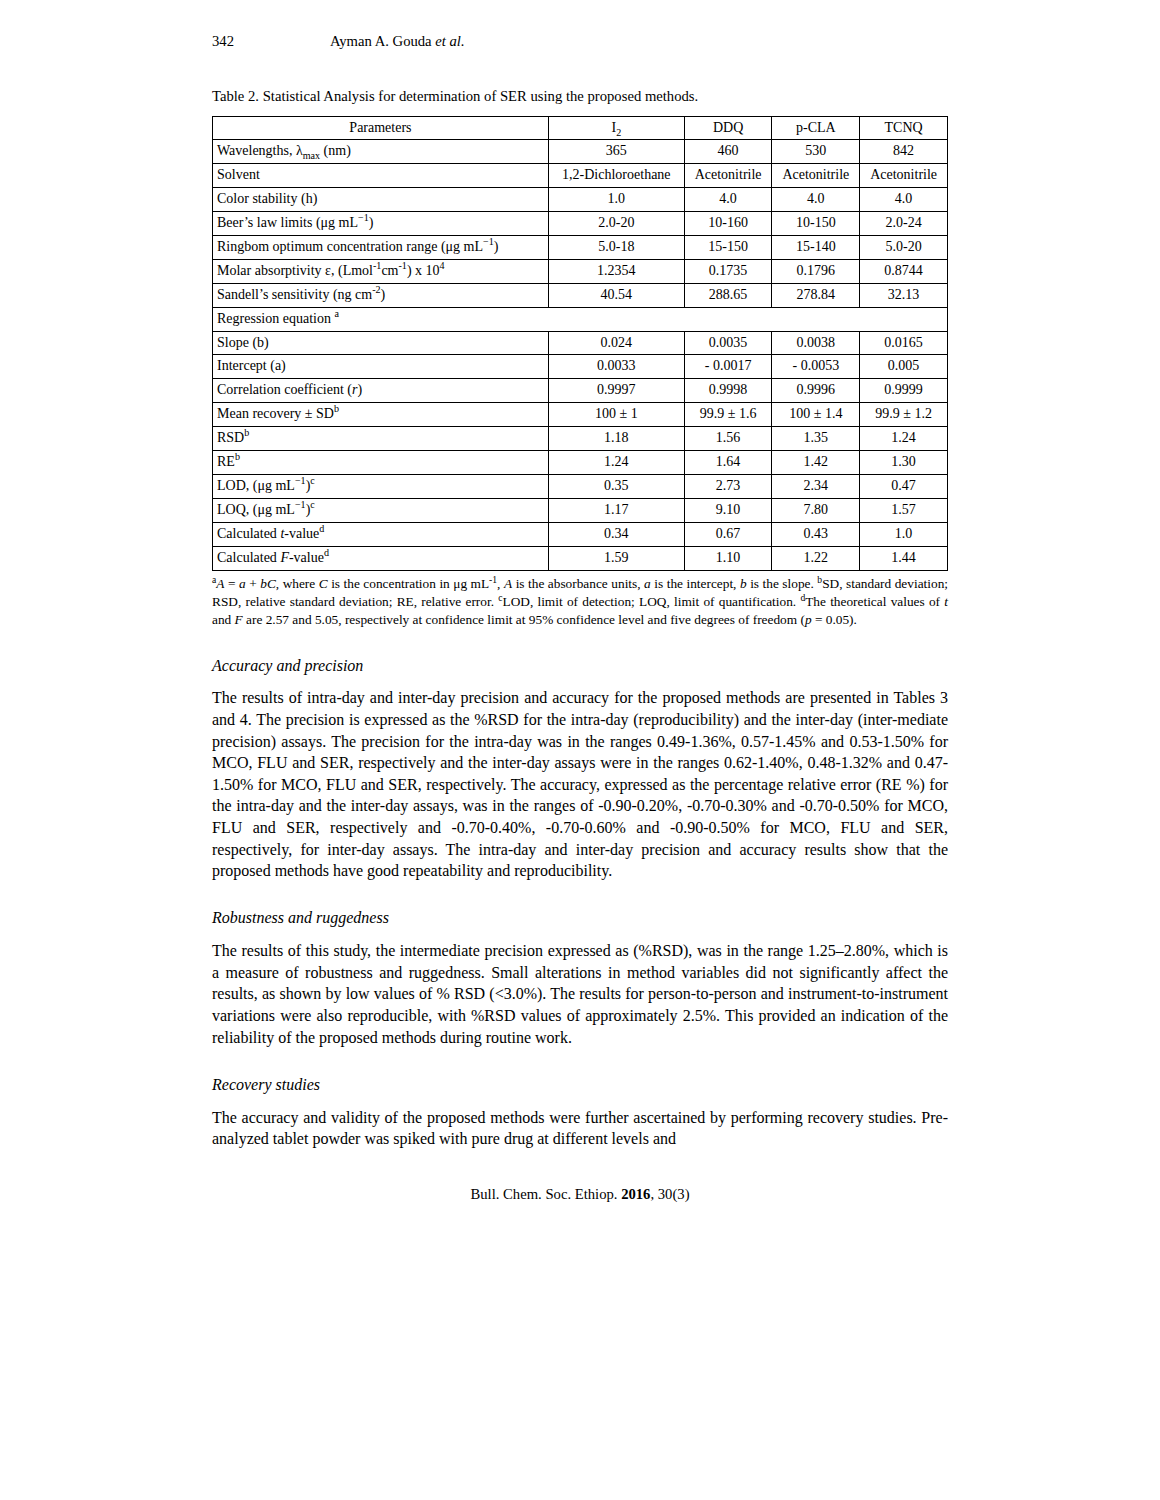342 Ayman A. Gouda et al.
Table 2. Statistical Analysis for determination of SER using the proposed methods.
| Parameters | I 2 | DDQ | p-CLA | TCNQ |
| --- | --- | --- | --- | --- |
| Wavelengths, λ max (nm) | 365 | 460 | 530 | 842 |
| Solvent | 1,2-Dichloroethane | Acetonitrile | Acetonitrile | Acetonitrile |
| Color stability (h) | 1.0 | 4.0 | 4.0 | 4.0 |
| Beer’s law limits (μg mL −1 ) | 2.0-20 | 10-160 | 10-150 | 2.0-24 |
| Ringbom optimum concentration range (μg mL −1 ) | 5.0-18 | 15-150 | 15-140 | 5.0-20 |
| Molar absorptivity ε, (Lmol -1 cm -1 ) x 10 4 | 1.2354 | 0.1735 | 0.1796 | 0.8744 |
| Sandell’s sensitivity (ng cm -2 ) | 40.54 | 288.65 | 278.84 | 32.13 |
| Regression equation a |
| Slope (b) | 0.024 | 0.0035 | 0.0038 | 0.0165 |
| Intercept (a) | 0.0033 | - 0.0017 | - 0.0053 | 0.005 |
| Correlation coefficient ( r ) | 0.9997 | 0.9998 | 0.9996 | 0.9999 |
| Mean recovery ± SD b | 100 ± 1 | 99.9 ± 1.6 | 100 ± 1.4 | 99.9 ± 1.2 |
| RSD b | 1.18 | 1.56 | 1.35 | 1.24 |
| RE b | 1.24 | 1.64 | 1.42 | 1.30 |
| LOD, (μg mL −1 ) c | 0.35 | 2.73 | 2.34 | 0.47 |
| LOQ, (μg mL −1 ) c | 1.17 | 9.10 | 7.80 | 1.57 |
| Calculated t -value d | 0.34 | 0.67 | 0.43 | 1.0 |
| Calculated F -value d | 1.59 | 1.10 | 1.22 | 1.44 |
aA = a + bC, where C is the concentration in μg mL-1, A is the absorbance units, a is the intercept, b is the slope. bSD, standard deviation; RSD, relative standard deviation; RE, relative error. cLOD, limit of detection; LOQ, limit of quantification. dThe theoretical values of t and F are 2.57 and 5.05, respectively at confidence limit at 95% confidence level and five degrees of freedom (p = 0.05).
Accuracy and precision
The results of intra-day and inter-day precision and accuracy for the proposed methods are presented in Tables 3 and 4. The precision is expressed as the %RSD for the intra-day (reproducibility) and the inter-day (inter-mediate precision) assays. The precision for the intra-day was in the ranges 0.49-1.36%, 0.57-1.45% and 0.53-1.50% for MCO, FLU and SER, respectively and the inter-day assays were in the ranges 0.62-1.40%, 0.48-1.32% and 0.47-1.50% for MCO, FLU and SER, respectively. The accuracy, expressed as the percentage relative error (RE %) for the intra-day and the inter-day assays, was in the ranges of -0.90-0.20%, -0.70-0.30% and -0.70-0.50% for MCO, FLU and SER, respectively and -0.70-0.40%, -0.70-0.60% and -0.90-0.50% for MCO, FLU and SER, respectively, for inter-day assays. The intra-day and inter-day precision and accuracy results show that the proposed methods have good repeatability and reproducibility.
Robustness and ruggedness
The results of this study, the intermediate precision expressed as (%RSD), was in the range 1.25–2.80%, which is a measure of robustness and ruggedness. Small alterations in method variables did not significantly affect the results, as shown by low values of % RSD (<3.0%). The results for person-to-person and instrument-to-instrument variations were also reproducible, with %RSD values of approximately 2.5%. This provided an indication of the reliability of the proposed methods during routine work.
Recovery studies
The accuracy and validity of the proposed methods were further ascertained by performing recovery studies. Pre-analyzed tablet powder was spiked with pure drug at different levels and
Bull. Chem. Soc. Ethiop. 2016, 30(3)